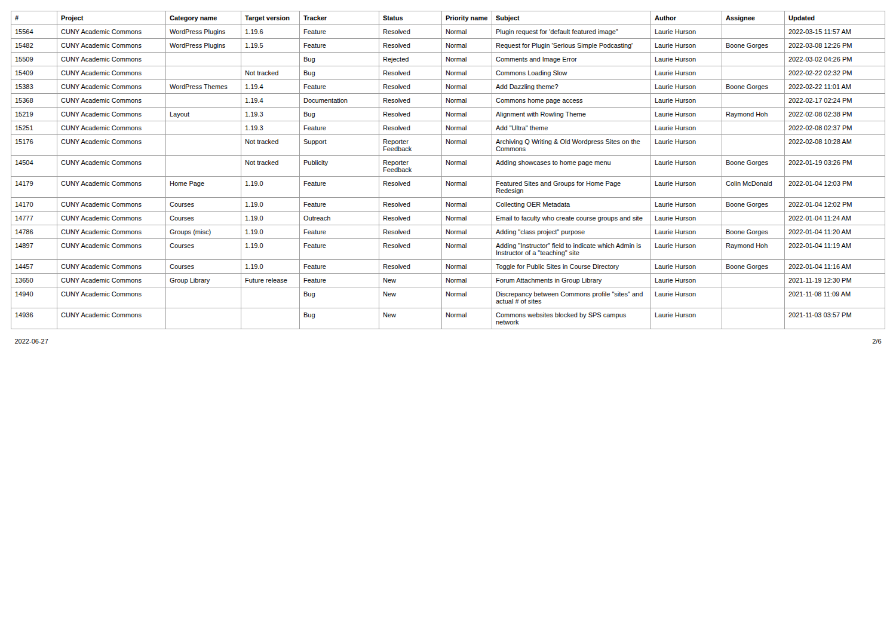| # | Project | Category name | Target version | Tracker | Status | Priority name | Subject | Author | Assignee | Updated |
| --- | --- | --- | --- | --- | --- | --- | --- | --- | --- | --- |
| 15564 | CUNY Academic Commons | WordPress Plugins | 1.19.6 | Feature | Resolved | Normal | Plugin request for 'default featured image" | Laurie Hurson | | 2022-03-15 11:57 AM |
| 15482 | CUNY Academic Commons | WordPress Plugins | 1.19.5 | Feature | Resolved | Normal | Request for Plugin 'Serious Simple Podcasting' | Laurie Hurson | Boone Gorges | 2022-03-08 12:26 PM |
| 15509 | CUNY Academic Commons | | | Bug | Rejected | Normal | Comments and Image Error | Laurie Hurson | | 2022-03-02 04:26 PM |
| 15409 | CUNY Academic Commons | | Not tracked | Bug | Resolved | Normal | Commons Loading Slow | Laurie Hurson | | 2022-02-22 02:32 PM |
| 15383 | CUNY Academic Commons | WordPress Themes | 1.19.4 | Feature | Resolved | Normal | Add Dazzling theme? | Laurie Hurson | Boone Gorges | 2022-02-22 11:01 AM |
| 15368 | CUNY Academic Commons | | 1.19.4 | Documentation | Resolved | Normal | Commons home page access | Laurie Hurson | | 2022-02-17 02:24 PM |
| 15219 | CUNY Academic Commons | Layout | 1.19.3 | Bug | Resolved | Normal | Alignment with Rowling Theme | Laurie Hurson | Raymond Hoh | 2022-02-08 02:38 PM |
| 15251 | CUNY Academic Commons | | 1.19.3 | Feature | Resolved | Normal | Add "Ultra" theme | Laurie Hurson | | 2022-02-08 02:37 PM |
| 15176 | CUNY Academic Commons | | Not tracked | Support | Reporter Feedback | Normal | Archiving Q Writing & Old Wordpress Sites on the Commons | Laurie Hurson | | 2022-02-08 10:28 AM |
| 14504 | CUNY Academic Commons | | Not tracked | Publicity | Reporter Feedback | Normal | Adding showcases to home page menu | Laurie Hurson | Boone Gorges | 2022-01-19 03:26 PM |
| 14179 | CUNY Academic Commons | Home Page | 1.19.0 | Feature | Resolved | Normal | Featured Sites and Groups for Home Page Redesign | Laurie Hurson | Colin McDonald | 2022-01-04 12:03 PM |
| 14170 | CUNY Academic Commons | Courses | 1.19.0 | Feature | Resolved | Normal | Collecting OER Metadata | Laurie Hurson | Boone Gorges | 2022-01-04 12:02 PM |
| 14777 | CUNY Academic Commons | Courses | 1.19.0 | Outreach | Resolved | Normal | Email to faculty who create course groups and site | Laurie Hurson | | 2022-01-04 11:24 AM |
| 14786 | CUNY Academic Commons | Groups (misc) | 1.19.0 | Feature | Resolved | Normal | Adding "class project" purpose | Laurie Hurson | Boone Gorges | 2022-01-04 11:20 AM |
| 14897 | CUNY Academic Commons | Courses | 1.19.0 | Feature | Resolved | Normal | Adding "Instructor" field to indicate which Admin is Instructor of a "teaching" site | Laurie Hurson | Raymond Hoh | 2022-01-04 11:19 AM |
| 14457 | CUNY Academic Commons | Courses | 1.19.0 | Feature | Resolved | Normal | Toggle for Public Sites in Course Directory | Laurie Hurson | Boone Gorges | 2022-01-04 11:16 AM |
| 13650 | CUNY Academic Commons | Group Library | Future release | Feature | New | Normal | Forum Attachments in Group Library | Laurie Hurson | | 2021-11-19 12:30 PM |
| 14940 | CUNY Academic Commons | | | Bug | New | Normal | Discrepancy between Commons profile "sites" and actual # of sites | Laurie Hurson | | 2021-11-08 11:09 AM |
| 14936 | CUNY Academic Commons | | | Bug | New | Normal | Commons websites blocked by SPS campus network | Laurie Hurson | | 2021-11-03 03:57 PM |
| 2022-06-27 | 2/6 |